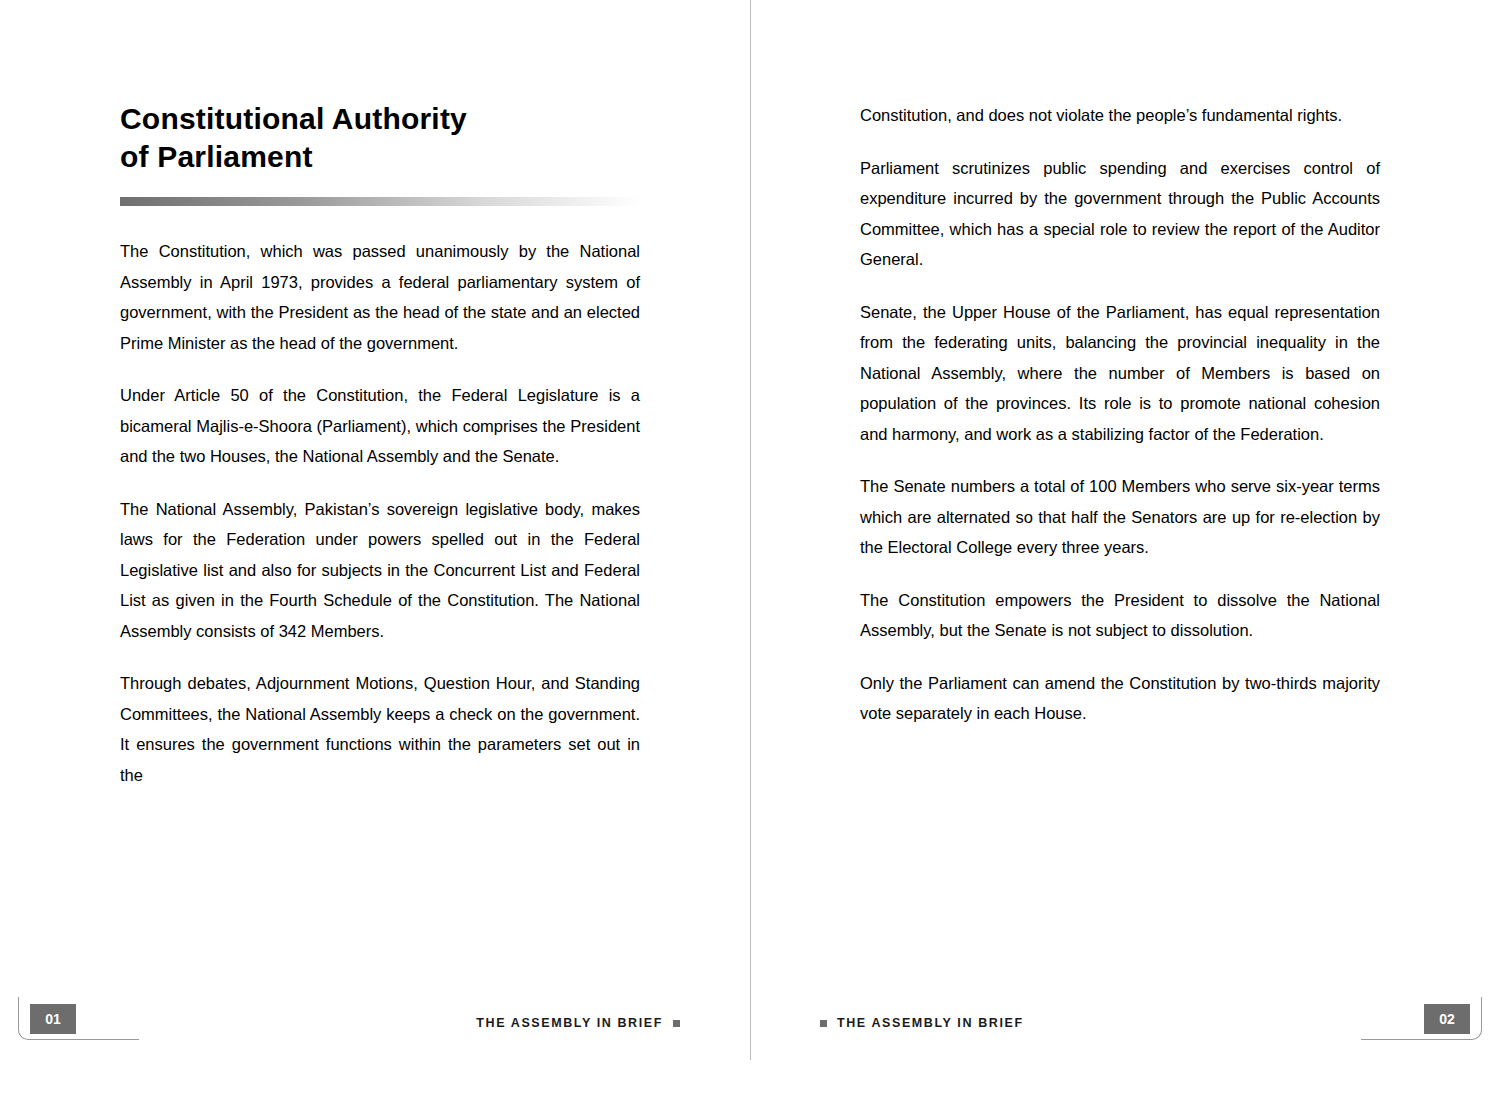Constitutional Authority
of Parliament
The Constitution, which was passed unanimously by the National Assembly in April 1973, provides a federal parliamentary system of government, with the President as the head of the state and an elected Prime Minister as the head of the government.
Under Article 50 of the Constitution, the Federal Legislature is a bicameral Majlis-e-Shoora (Parliament), which comprises the President and the two Houses, the National Assembly and the Senate.
The National Assembly, Pakistan’s sovereign legislative body, makes laws for the Federation under powers spelled out in the Federal Legislative list and also for subjects in the Concurrent List and Federal List as given in the Fourth Schedule of the Constitution. The National Assembly consists of 342 Members.
Through debates, Adjournment Motions, Question Hour, and Standing Committees, the National Assembly keeps a check on the government. It ensures the government functions within the parameters set out in the
01
THE ASSEMBLY IN BRIEF
Constitution, and does not violate the people’s fundamental rights.
Parliament scrutinizes public spending and exercises control of expenditure incurred by the government through the Public Accounts Committee, which has a special role to review the report of the Auditor General.
Senate, the Upper House of the Parliament, has equal representation from the federating units, balancing the provincial inequality in the National Assembly, where the number of Members is based on population of the provinces. Its role is to promote national cohesion and harmony, and work as a stabilizing factor of the Federation.
The Senate numbers a total of 100 Members who serve six-year terms which are alternated so that half the Senators are up for re-election by the Electoral College every three years.
The Constitution empowers the President to dissolve the National Assembly, but the Senate is not subject to dissolution.
Only the Parliament can amend the Constitution by two-thirds majority vote separately in each House.
02
THE ASSEMBLY IN BRIEF